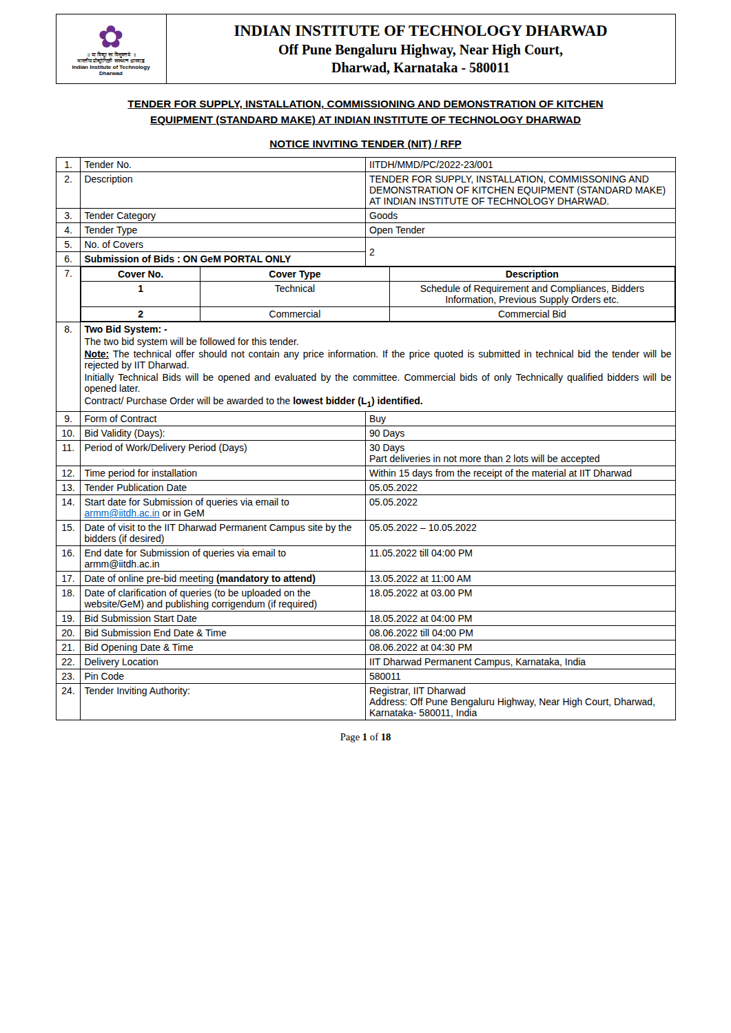✿
॥ या विद्या सा विमुक्तये ॥ भारतीय प्रौद्योगिकी संस्थान धारवाड़ Indian Institute of Technology Dharwad
INDIAN INSTITUTE OF TECHNOLOGY DHARWAD
Off Pune Bengaluru Highway, Near High Court,
Dharwad, Karnataka - 580011
TENDER FOR SUPPLY, INSTALLATION, COMMISSIONING AND DEMONSTRATION OF KITCHEN
EQUIPMENT (STANDARD MAKE) AT INDIAN INSTITUTE OF TECHNOLOGY DHARWAD
NOTICE INVITING TENDER (NIT) / RFP
| 1. | Tender No. | IITDH/MMD/PC/2022-23/001 |
| 2. | Description | TENDER FOR SUPPLY, INSTALLATION, COMMISSONING AND DEMONSTRATION OF KITCHEN EQUIPMENT (STANDARD MAKE) AT INDIAN INSTITUTE OF TECHNOLOGY DHARWAD. |
| 3. | Tender Category | Goods |
| 4. | Tender Type | Open Tender |
| 5. | No. of Covers | 2 |
| 6. | Submission of Bids : ON GeM PORTAL ONLY |
| 7. | / Cover No. / Cover Type / Description / / --- / --- / --- / / 1 / Technical / Schedule of Requirement and Compliances, Bidders Information, Previous Supply Orders etc. / / 2 / Commercial / Commercial Bid / |
| 8. | Two Bid System: - The two bid system will be followed for this tender. Note: The technical offer should not contain any price information. If the price quoted is submitted in technical bid the tender will be rejected by IIT Dharwad. Initially Technical Bids will be opened and evaluated by the committee. Commercial bids of only Technically qualified bidders will be opened later. Contract/ Purchase Order will be awarded to the lowest bidder (L 1 ) identified. |
| 9. | Form of Contract | Buy |
| 10. | Bid Validity (Days): | 90 Days |
| 11. | Period of Work/Delivery Period (Days) | 30 Days Part deliveries in not more than 2 lots will be accepted |
| 12. | Time period for installation | Within 15 days from the receipt of the material at IIT Dharwad |
| 13. | Tender Publication Date | 05.05.2022 |
| 14. | Start date for Submission of queries via email to armm@iitdh.ac.in or in GeM | 05.05.2022 |
| 15. | Date of visit to the IIT Dharwad Permanent Campus site by the bidders (if desired) | 05.05.2022 – 10.05.2022 |
| 16. | End date for Submission of queries via email to armm@iitdh.ac.in | 11.05.2022 till 04:00 PM |
| 17. | Date of online pre-bid meeting (mandatory to attend) | 13.05.2022 at 11:00 AM |
| 18. | Date of clarification of queries (to be uploaded on the website/GeM) and publishing corrigendum (if required) | 18.05.2022 at 03.00 PM |
| 19. | Bid Submission Start Date | 18.05.2022 at 04:00 PM |
| 20. | Bid Submission End Date & Time | 08.06.2022 till 04:00 PM |
| 21. | Bid Opening Date & Time | 08.06.2022 at 04:30 PM |
| 22. | Delivery Location | IIT Dharwad Permanent Campus, Karnataka, India |
| 23. | Pin Code | 580011 |
| 24. | Tender Inviting Authority: | Registrar, IIT Dharwad Address: Off Pune Bengaluru Highway, Near High Court, Dharwad, Karnataka- 580011, India |
Page 1 of 18